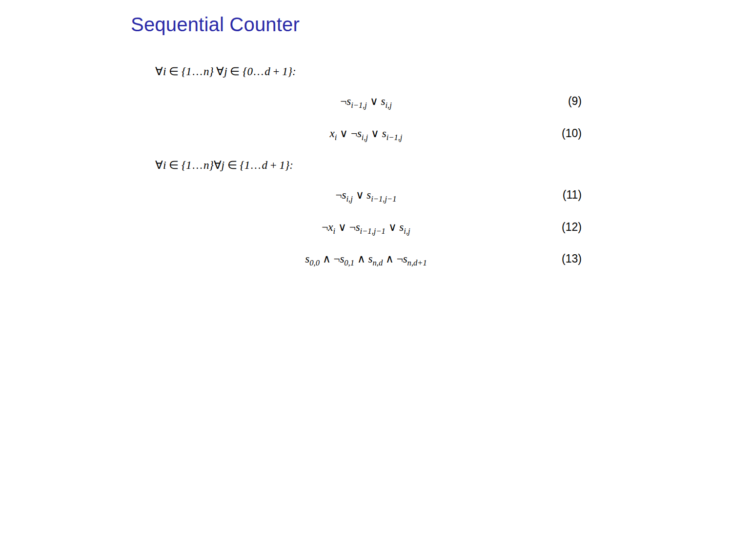Sequential Counter
∀i ∈ {1 … n} ∀j ∈ {0 … d + 1}:
¬si−1,j ∨ si,j
(9)
xi ∨ ¬si,j ∨ si−1,j
(10)
∀i ∈ {1 … n}∀j ∈ {1 … d + 1}:
¬si,j ∨ si−1,j−1
(11)
¬xi ∨ ¬si−1,j−1 ∨ si,j
(12)
s0,0 ∧ ¬s0,1 ∧ sn,d ∧ ¬sn,d+1
(13)